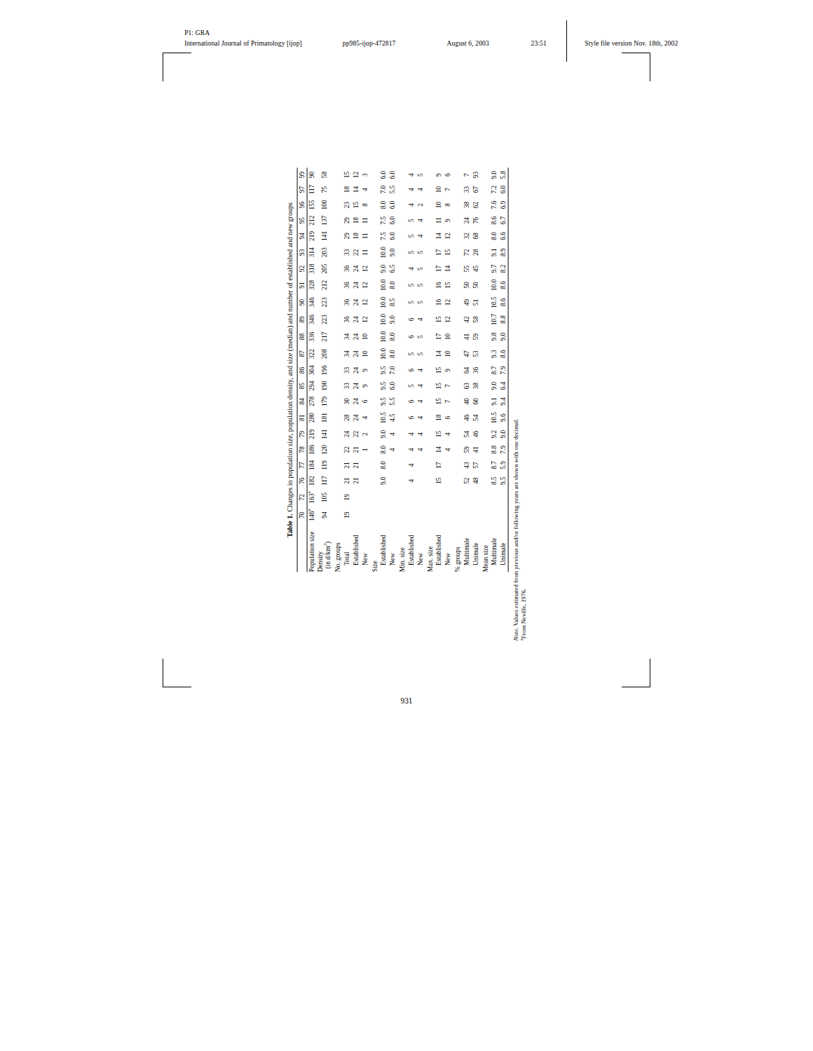P1: GRA
International Journal of Primatology [ijop] pp985-ijop-472817 August 6, 2003 23:51 Style file version Nov. 18th, 2002
Table 1. Changes in population size, population density, and size (median) and number of established and new groups
| | 70 | 72 | 76 | 77 | 78 | 79 | 81 | 84 | 85 | 86 | 87 | 88 | 89 | 90 | 91 | 92 | 93 | 94 | 95 | 96 | 97 | 99 |
| --- | --- | --- | --- | --- | --- | --- | --- | --- | --- | --- | --- | --- | --- | --- | --- | --- | --- | --- | --- | --- | --- | --- |
| Population size | 146 a | 163 a | 182 | 184 | 186 | 219 | 280 | 278 | 294 | 304 | 322 | 336 | 346 | 346 | 328 | 318 | 314 | 219 | 212 | 155 | 117 | 90 |
| Density (in d/km 2 ) | 94 | 105 | 117 | 119 | 120 | 141 | 181 | 179 | 190 | 196 | 208 | 217 | 223 | 223 | 212 | 205 | 203 | 141 | 137 | 100 | 75 | 58 |
| No. groups | | | | | | | | | | | | | | | | | | | | | | |
| Total | 19 | 19 | 21 | 21 | 22 | 24 | 28 | 30 | 33 | 33 | 34 | 34 | 36 | 36 | 36 | 36 | 33 | 29 | 29 | 23 | 18 | 15 |
| Established | | | 21 | 21 | 21 | 22 | 24 | 24 | 24 | 24 | 24 | 24 | 24 | 24 | 24 | 24 | 22 | 18 | 18 | 15 | 14 | 12 |
| New | | | | | 1 | 2 | 4 | 6 | 9 | 9 | 10 | 10 | 12 | 12 | 12 | 12 | 11 | 11 | 11 | 8 | 4 | 3 |
| Size | | | | | | | | | | | | | | | | | | | | | | |
| Established | | | 9.0 | 8.0 | 8.0 | 9.0 | 10.5 | 9.5 | 9.5 | 9.5 | 10.0 | 10.0 | 10.0 | 10.0 | 10.0 | 9.0 | 10.0 | 7.5 | 7.5 | 8.0 | 7.0 | 6.0 |
| New | | | | | 4 | 4 | 4.5 | 5.5 | 6.0 | 7.0 | 8.0 | 8.0 | 9.0 | 8.5 | 8.0 | 6.5 | 9.0 | 6.0 | 6.0 | 6.0 | 5.5 | 6.0 |
| Min. size | | | | | | | | | | | | | | | | | | | | | | |
| Established | | | 4 | 4 | 4 | 4 | 6 | 6 | 5 | 6 | 5 | 6 | 6 | 5 | 5 | 4 | 5 | 5 | 5 | 4 | 4 | 4 |
| New | | | | | 4 | 4 | 4 | 4 | 4 | 4 | 5 | 5 | 4 | 5 | 5 | 5 | 5 | 4 | 4 | 2 | 4 | 5 |
| Max. size | | | | | | | | | | | | | | | | | | | | | | |
| Established | | | 15 | 17 | 14 | 15 | 18 | 15 | 15 | 15 | 14 | 17 | 15 | 16 | 16 | 17 | 17 | 14 | 11 | 10 | 10 | 9 |
| New | | | | | 4 | 4 | 6 | 7 | 7 | 9 | 10 | 10 | 12 | 12 | 15 | 14 | 15 | 12 | 9 | 8 | 7 | 6 |
| % groups | | | | | | | | | | | | | | | | | | | | | | |
| Multimale | | | 52 | 43 | 59 | 54 | 46 | 40 | 63 | 64 | 47 | 41 | 42 | 49 | 50 | 55 | 72 | 32 | 24 | 38 | 33 | 7 |
| Unimale | | | 48 | 57 | 41 | 46 | 54 | 60 | 38 | 36 | 53 | 59 | 58 | 51 | 50 | 45 | 28 | 68 | 76 | 62 | 67 | 93 |
| Mean size | | | | | | | | | | | | | | | | | | | | | | |
| Multimale | | | 8.5 | 8.7 | 8.8 | 9.2 | 10.5 | 9.1 | 9.0 | 8.7 | 9.3 | 9.8 | 10.7 | 10.5 | 10.0 | 9.7 | 9.1 | 8.0 | 8.6 | 7.6 | 7.2 | 9.0 |
| Unimale | | | 9.5 | 5.9 | 7.9 | 9.0 | 9.6 | 9.4 | 6.4 | 7.9 | 8.6 | 9.0 | 8.8 | 8.6 | 8.6 | 8.2 | 8.9 | 6.6 | 6.7 | 6.9 | 6.0 | 5.8 |
Note. Values estimated from previous and/or following years are shown with one decimal.
a From Neville, 1976.
931